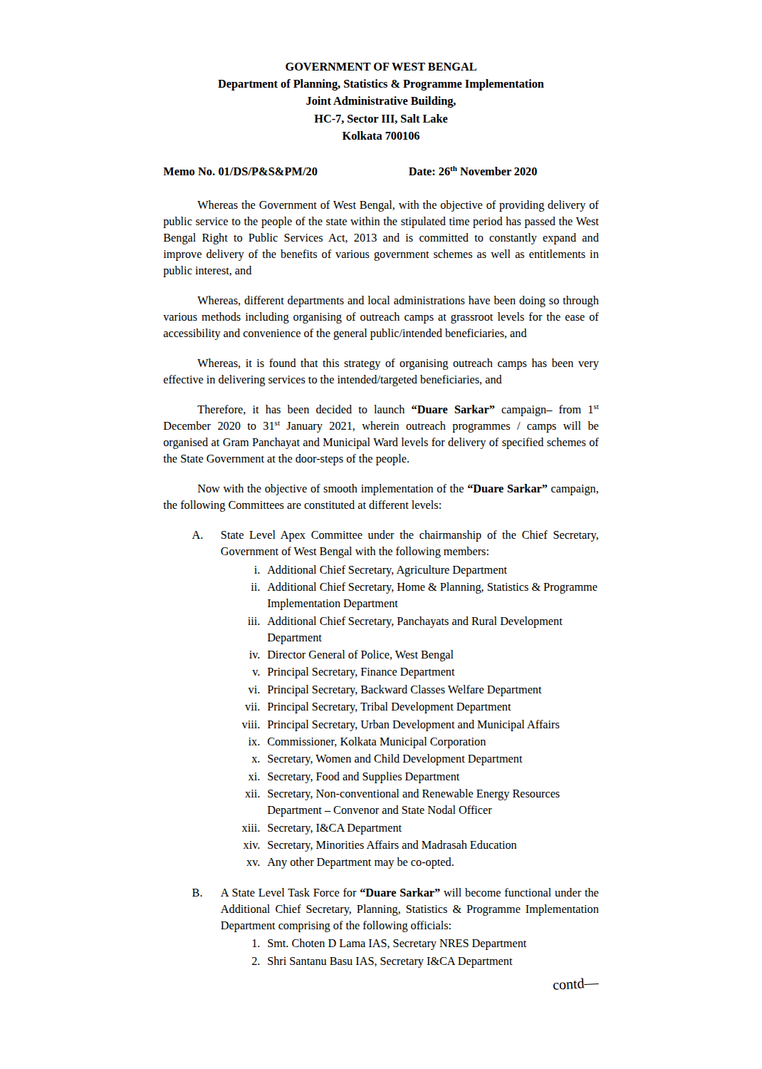GOVERNMENT OF WEST BENGAL Department of Planning, Statistics & Programme Implementation Joint Administrative Building, HC-7, Sector III, Salt Lake Kolkata 700106
Memo No. 01/DS/P&S&PM/20 Date: 26th November 2020
Whereas the Government of West Bengal, with the objective of providing delivery of public service to the people of the state within the stipulated time period has passed the West Bengal Right to Public Services Act, 2013 and is committed to constantly expand and improve delivery of the benefits of various government schemes as well as entitlements in public interest, and
Whereas, different departments and local administrations have been doing so through various methods including organising of outreach camps at grassroot levels for the ease of accessibility and convenience of the general public/intended beneficiaries, and
Whereas, it is found that this strategy of organising outreach camps has been very effective in delivering services to the intended/targeted beneficiaries, and
Therefore, it has been decided to launch “Duare Sarkar” campaign– from 1st December 2020 to 31st January 2021, wherein outreach programmes / camps will be organised at Gram Panchayat and Municipal Ward levels for delivery of specified schemes of the State Government at the door-steps of the people.
Now with the objective of smooth implementation of the “Duare Sarkar” campaign, the following Committees are constituted at different levels:
A.
State Level Apex Committee under the chairmanship of the Chief Secretary, Government of West Bengal with the following members:
Additional Chief Secretary, Agriculture Department
Additional Chief Secretary, Home & Planning, Statistics & Programme Implementation Department
Additional Chief Secretary, Panchayats and Rural Development Department
Director General of Police, West Bengal
Principal Secretary, Finance Department
Principal Secretary, Backward Classes Welfare Department
Principal Secretary, Tribal Development Department
Principal Secretary, Urban Development and Municipal Affairs
Commissioner, Kolkata Municipal Corporation
Secretary, Women and Child Development Department
Secretary, Food and Supplies Department
Secretary, Non-conventional and Renewable Energy Resources Department – Convenor and State Nodal Officer
Secretary, I&CA Department
Secretary, Minorities Affairs and Madrasah Education
Any other Department may be co-opted.
B.
A State Level Task Force for “Duare Sarkar” will become functional under the Additional Chief Secretary, Planning, Statistics & Programme Implementation Department comprising of the following officials:
Smt. Choten D Lama IAS, Secretary NRES Department
Shri Santanu Basu IAS, Secretary I&CA Department
contd—